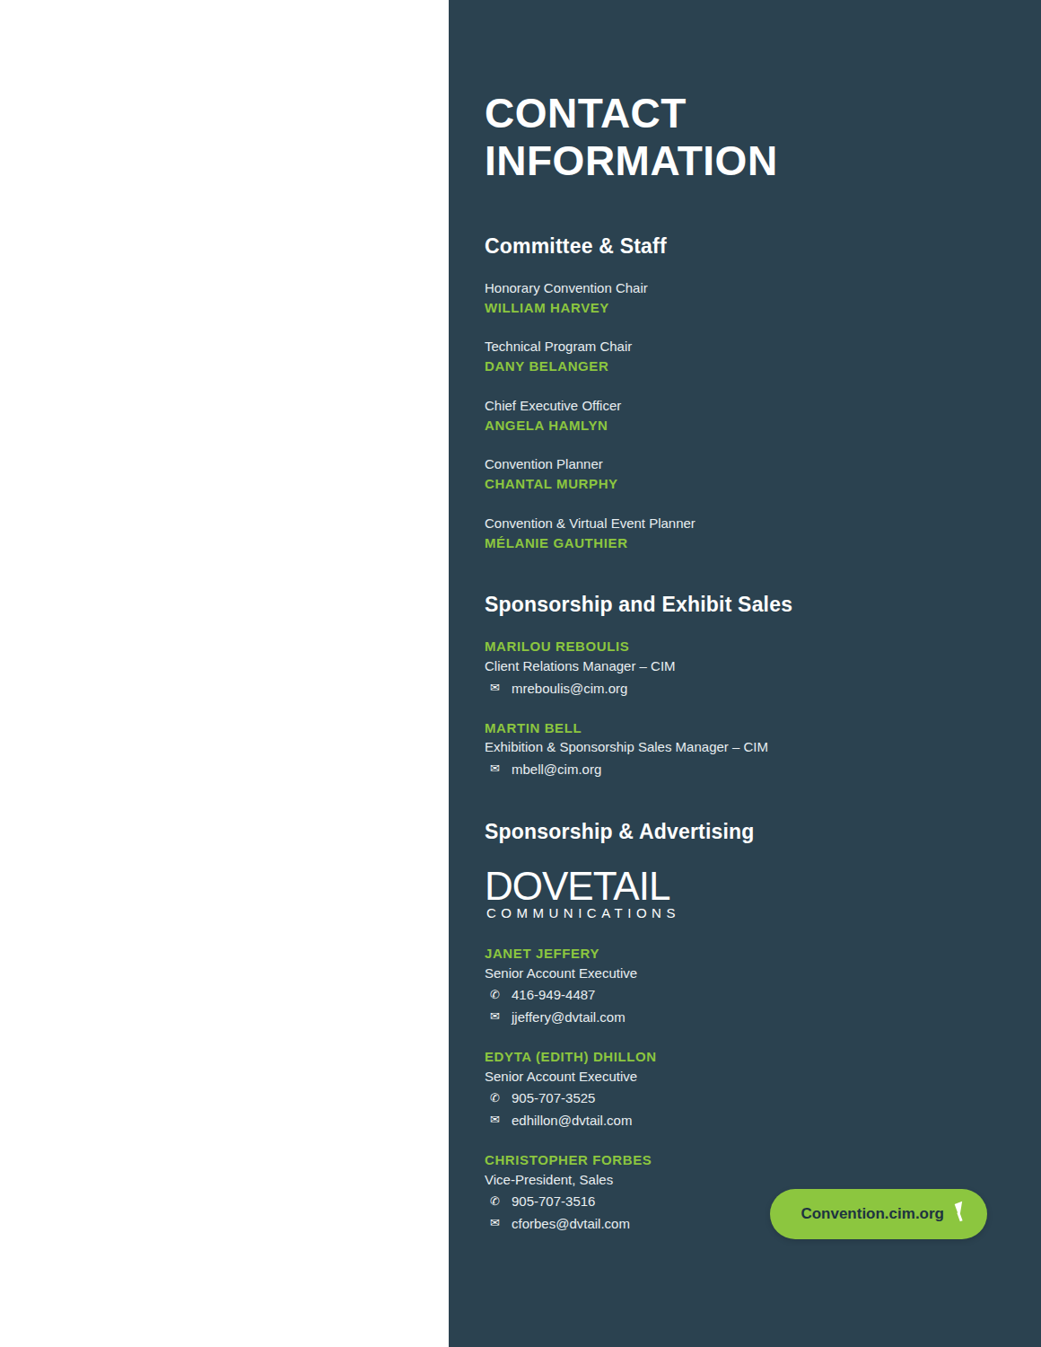CONTACT
INFORMATION
Committee & Staff
Honorary Convention Chair
WILLIAM HARVEY
Technical Program Chair
DANY BELANGER
Chief Executive Officer
ANGELA HAMLYN
Convention Planner
CHANTAL MURPHY
Convention & Virtual Event Planner
MÉLANIE GAUTHIER
Sponsorship and Exhibit Sales
MARILOU REBOULIS
Client Relations Manager – CIM
✉mreboulis@cim.org
MARTIN BELL
Exhibition & Sponsorship Sales Manager – CIM
✉mbell@cim.org
Sponsorship & Advertising
DOVETAIL
COMMUNICATIONS
JANET JEFFERY
Senior Account Executive
✆416-949-4487
✉jjeffery@dvtail.com
EDYTA (EDITH) DHILLON
Senior Account Executive
✆905-707-3525
✉edhillon@dvtail.com
CHRISTOPHER FORBES
Vice-President, Sales
✆905-707-3516
✉cforbes@dvtail.com
Convention.cim.org